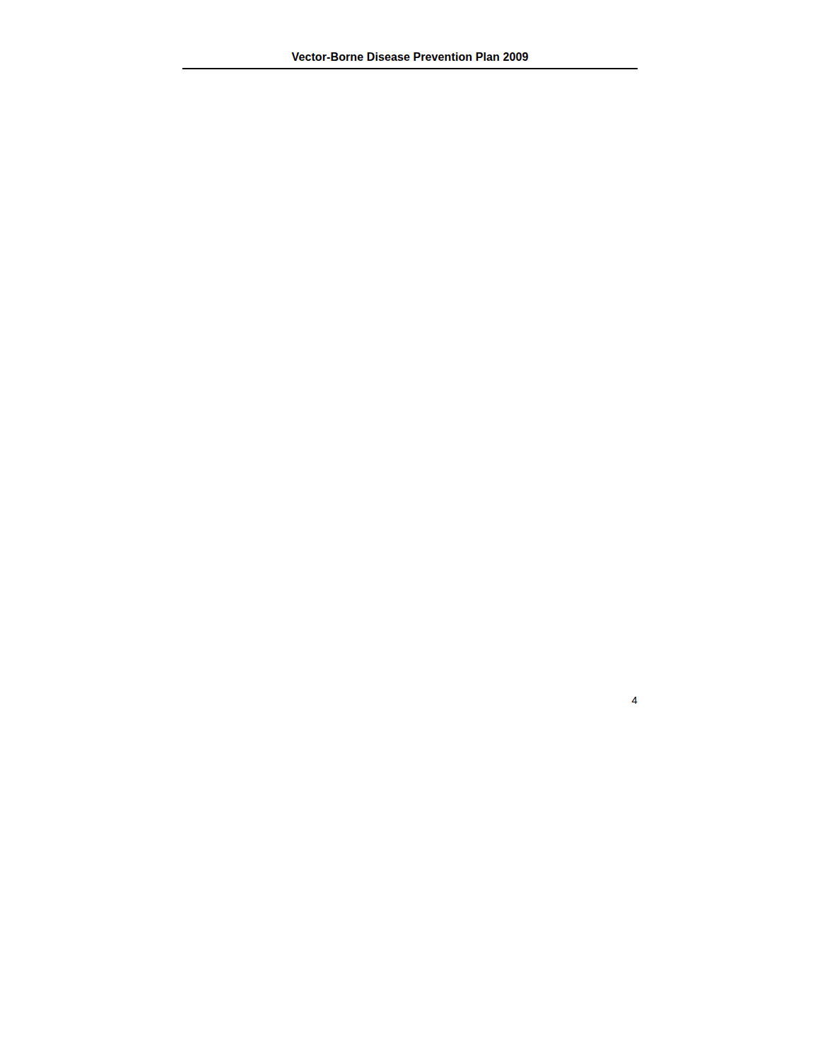Vector-Borne Disease Prevention Plan 2009
4